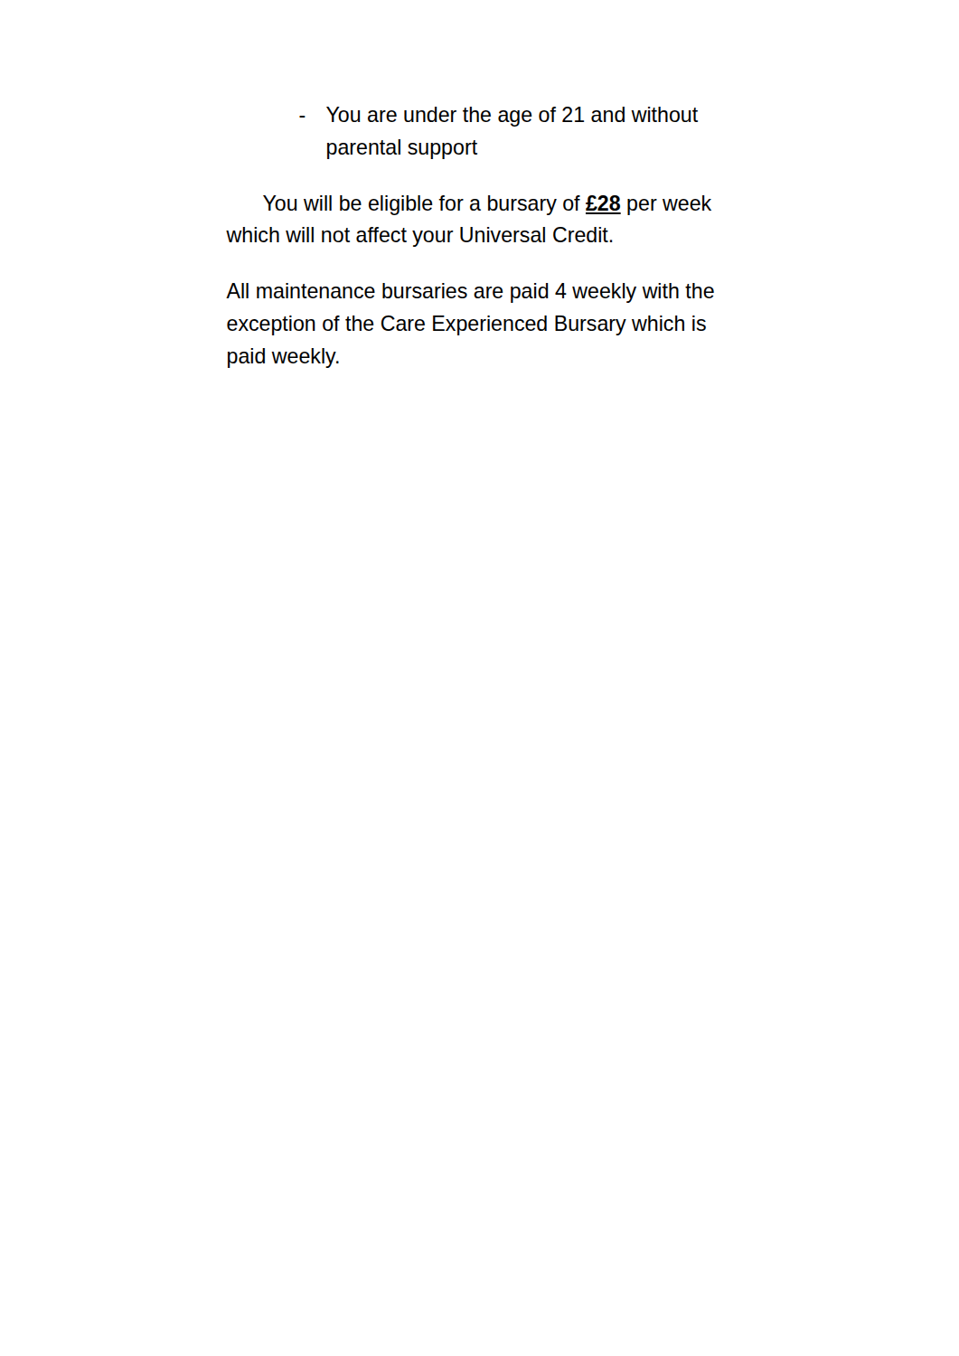You are under the age of 21 and without parental support
You will be eligible for a bursary of £28 per week which will not affect your Universal Credit.
All maintenance bursaries are paid 4 weekly with the exception of the Care Experienced Bursary which is paid weekly.